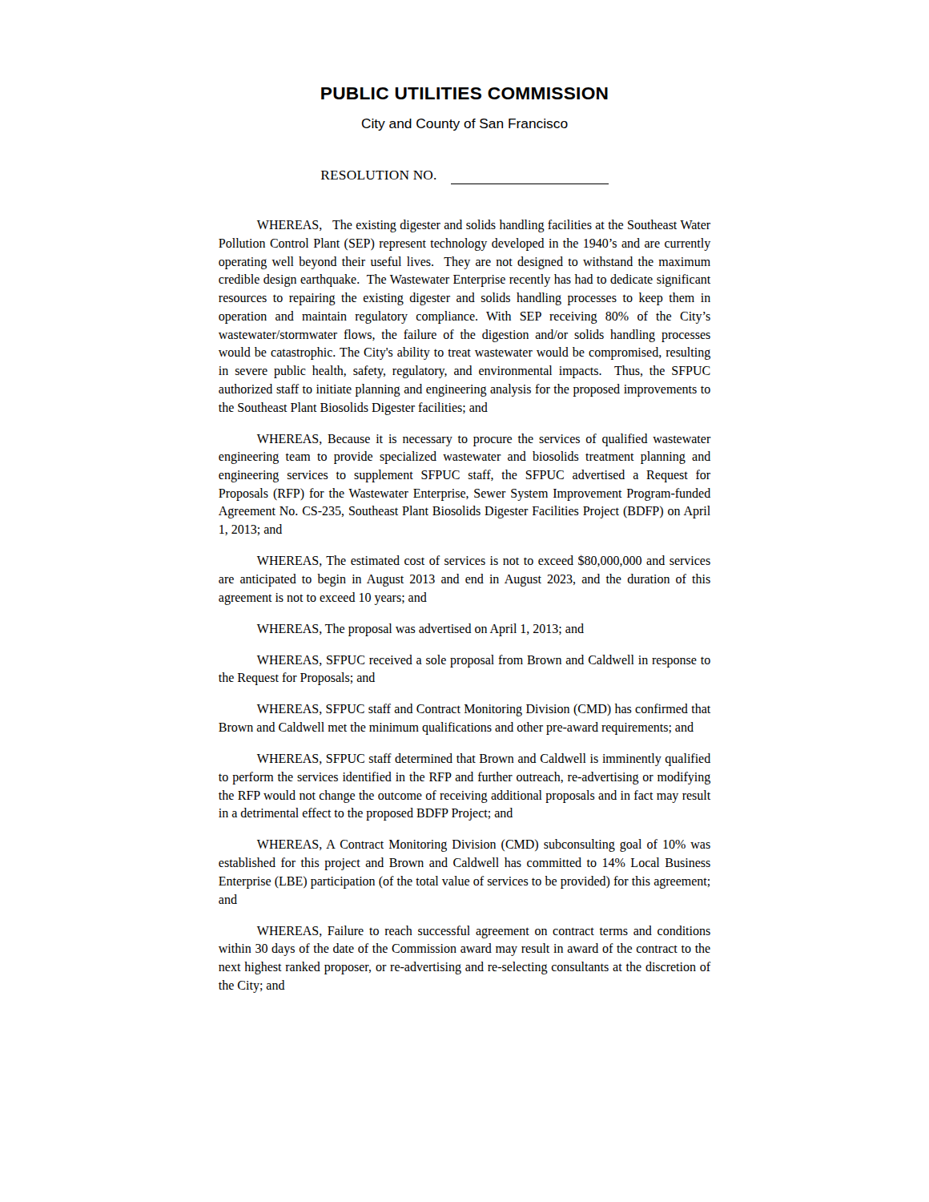PUBLIC UTILITIES COMMISSION
City and County of San Francisco
RESOLUTION NO.
WHEREAS, The existing digester and solids handling facilities at the Southeast Water Pollution Control Plant (SEP) represent technology developed in the 1940’s and are currently operating well beyond their useful lives. They are not designed to withstand the maximum credible design earthquake. The Wastewater Enterprise recently has had to dedicate significant resources to repairing the existing digester and solids handling processes to keep them in operation and maintain regulatory compliance. With SEP receiving 80% of the City’s wastewater/stormwater flows, the failure of the digestion and/or solids handling processes would be catastrophic. The City's ability to treat wastewater would be compromised, resulting in severe public health, safety, regulatory, and environmental impacts. Thus, the SFPUC authorized staff to initiate planning and engineering analysis for the proposed improvements to the Southeast Plant Biosolids Digester facilities; and
WHEREAS, Because it is necessary to procure the services of qualified wastewater engineering team to provide specialized wastewater and biosolids treatment planning and engineering services to supplement SFPUC staff, the SFPUC advertised a Request for Proposals (RFP) for the Wastewater Enterprise, Sewer System Improvement Program-funded Agreement No. CS-235, Southeast Plant Biosolids Digester Facilities Project (BDFP) on April 1, 2013; and
WHEREAS, The estimated cost of services is not to exceed $80,000,000 and services are anticipated to begin in August 2013 and end in August 2023, and the duration of this agreement is not to exceed 10 years; and
WHEREAS, The proposal was advertised on April 1, 2013; and
WHEREAS, SFPUC received a sole proposal from Brown and Caldwell in response to the Request for Proposals; and
WHEREAS, SFPUC staff and Contract Monitoring Division (CMD) has confirmed that Brown and Caldwell met the minimum qualifications and other pre-award requirements; and
WHEREAS, SFPUC staff determined that Brown and Caldwell is imminently qualified to perform the services identified in the RFP and further outreach, re-advertising or modifying the RFP would not change the outcome of receiving additional proposals and in fact may result in a detrimental effect to the proposed BDFP Project; and
WHEREAS, A Contract Monitoring Division (CMD) subconsulting goal of 10% was established for this project and Brown and Caldwell has committed to 14% Local Business Enterprise (LBE) participation (of the total value of services to be provided) for this agreement; and
WHEREAS, Failure to reach successful agreement on contract terms and conditions within 30 days of the date of the Commission award may result in award of the contract to the next highest ranked proposer, or re-advertising and re-selecting consultants at the discretion of the City; and